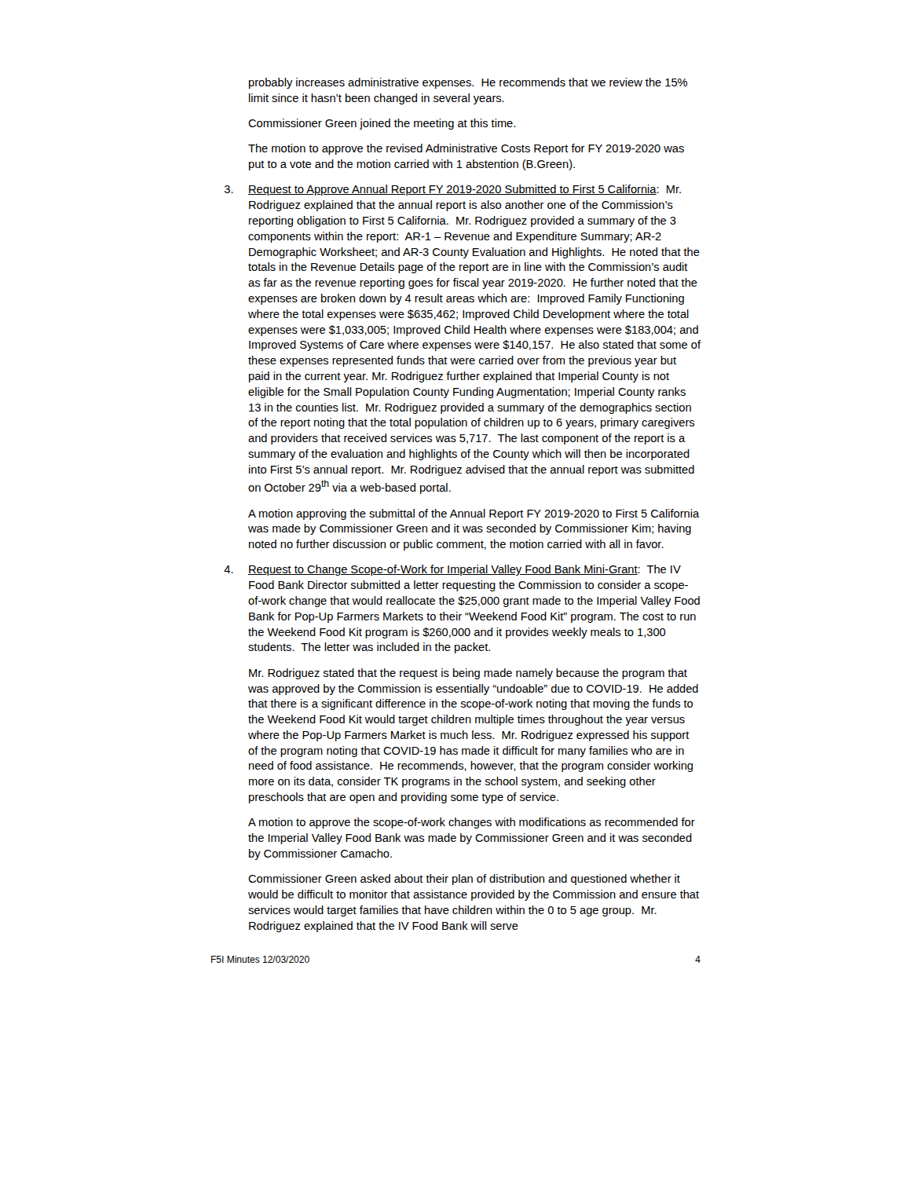probably increases administrative expenses. He recommends that we review the 15% limit since it hasn’t been changed in several years.
Commissioner Green joined the meeting at this time.
The motion to approve the revised Administrative Costs Report for FY 2019-2020 was put to a vote and the motion carried with 1 abstention (B.Green).
3.
Request to Approve Annual Report FY 2019-2020 Submitted to First 5 California: Mr. Rodriguez explained that the annual report is also another one of the Commission’s reporting obligation to First 5 California. Mr. Rodriguez provided a summary of the 3 components within the report: AR-1 – Revenue and Expenditure Summary; AR-2 Demographic Worksheet; and AR-3 County Evaluation and Highlights. He noted that the totals in the Revenue Details page of the report are in line with the Commission’s audit as far as the revenue reporting goes for fiscal year 2019-2020. He further noted that the expenses are broken down by 4 result areas which are: Improved Family Functioning where the total expenses were $635,462; Improved Child Development where the total expenses were $1,033,005; Improved Child Health where expenses were $183,004; and Improved Systems of Care where expenses were $140,157. He also stated that some of these expenses represented funds that were carried over from the previous year but paid in the current year. Mr. Rodriguez further explained that Imperial County is not eligible for the Small Population County Funding Augmentation; Imperial County ranks 13 in the counties list. Mr. Rodriguez provided a summary of the demographics section of the report noting that the total population of children up to 6 years, primary caregivers and providers that received services was 5,717. The last component of the report is a summary of the evaluation and highlights of the County which will then be incorporated into First 5’s annual report. Mr. Rodriguez advised that the annual report was submitted on October 29th via a web-based portal.
A motion approving the submittal of the Annual Report FY 2019-2020 to First 5 California was made by Commissioner Green and it was seconded by Commissioner Kim; having noted no further discussion or public comment, the motion carried with all in favor.
4.
Request to Change Scope-of-Work for Imperial Valley Food Bank Mini-Grant: The IV Food Bank Director submitted a letter requesting the Commission to consider a scope-of-work change that would reallocate the $25,000 grant made to the Imperial Valley Food Bank for Pop-Up Farmers Markets to their “Weekend Food Kit” program. The cost to run the Weekend Food Kit program is $260,000 and it provides weekly meals to 1,300 students. The letter was included in the packet.
Mr. Rodriguez stated that the request is being made namely because the program that was approved by the Commission is essentially “undoable” due to COVID-19. He added that there is a significant difference in the scope-of-work noting that moving the funds to the Weekend Food Kit would target children multiple times throughout the year versus where the Pop-Up Farmers Market is much less. Mr. Rodriguez expressed his support of the program noting that COVID-19 has made it difficult for many families who are in need of food assistance. He recommends, however, that the program consider working more on its data, consider TK programs in the school system, and seeking other preschools that are open and providing some type of service.
A motion to approve the scope-of-work changes with modifications as recommended for the Imperial Valley Food Bank was made by Commissioner Green and it was seconded by Commissioner Camacho.
Commissioner Green asked about their plan of distribution and questioned whether it would be difficult to monitor that assistance provided by the Commission and ensure that services would target families that have children within the 0 to 5 age group. Mr. Rodriguez explained that the IV Food Bank will serve
F5I Minutes 12/03/2020 4